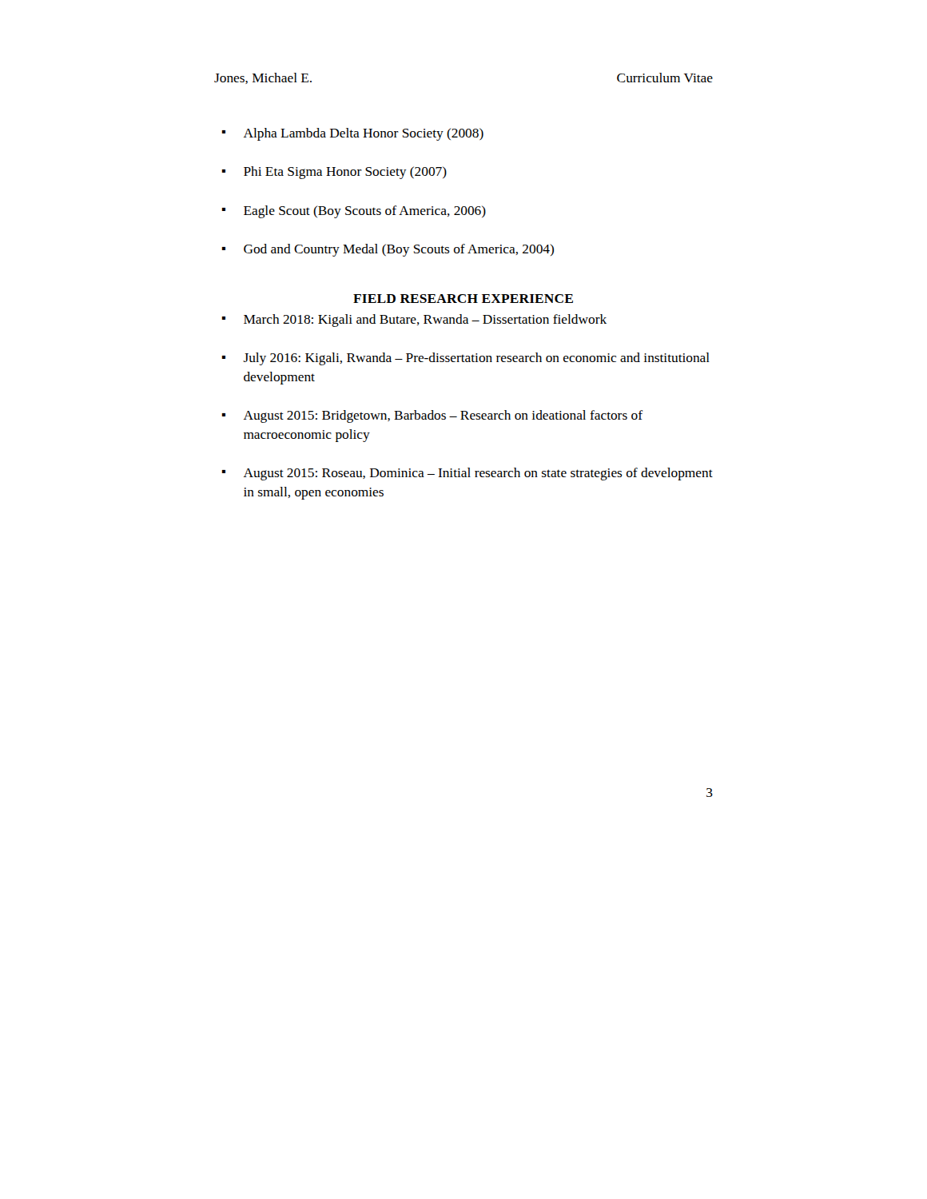Jones, Michael E.
Curriculum Vitae
Alpha Lambda Delta Honor Society (2008)
Phi Eta Sigma Honor Society (2007)
Eagle Scout (Boy Scouts of America, 2006)
God and Country Medal (Boy Scouts of America, 2004)
FIELD RESEARCH EXPERIENCE
March 2018: Kigali and Butare, Rwanda – Dissertation fieldwork
July 2016: Kigali, Rwanda – Pre-dissertation research on economic and institutional development
August 2015: Bridgetown, Barbados – Research on ideational factors of macroeconomic policy
August 2015: Roseau, Dominica – Initial research on state strategies of development in small, open economies
3